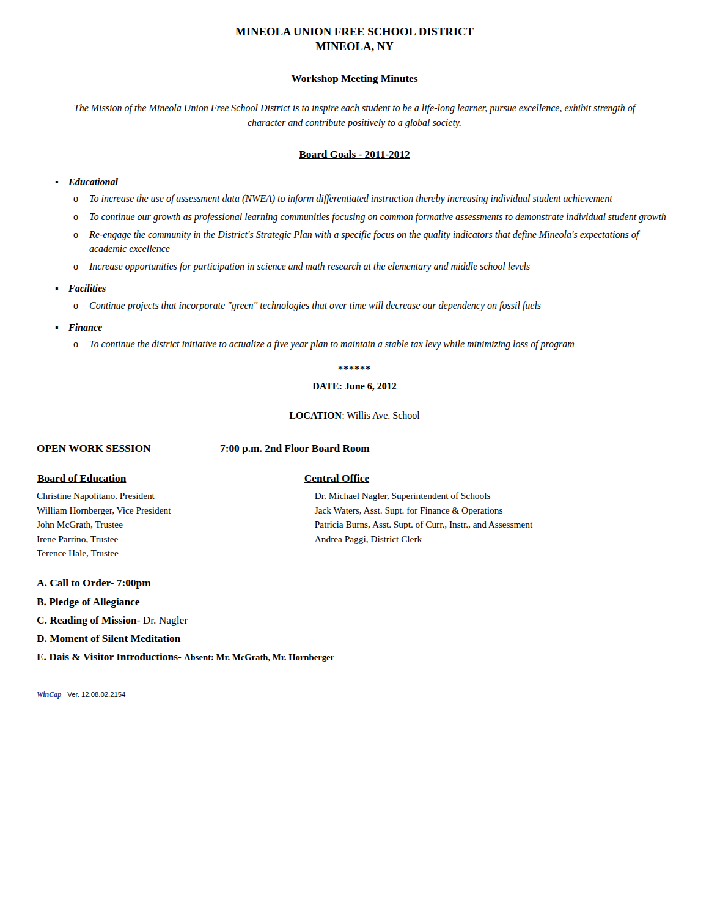MINEOLA UNION FREE SCHOOL DISTRICT
MINEOLA, NY
Workshop Meeting Minutes
The Mission of the Mineola Union Free School District is to inspire each student to be a life-long learner, pursue excellence, exhibit strength of character and contribute positively to a global society.
Board Goals - 2011-2012
Educational
To increase the use of assessment data (NWEA) to inform differentiated instruction thereby increasing individual student achievement
To continue our growth as professional learning communities focusing on common formative assessments to demonstrate individual student growth
Re-engage the community in the District's Strategic Plan with a specific focus on the quality indicators that define Mineola's expectations of academic excellence
Increase opportunities for participation in science and math research at the elementary and middle school levels
Facilities
Continue projects that incorporate "green" technologies that over time will decrease our dependency on fossil fuels
Finance
To continue the district initiative to actualize a five year plan to maintain a stable tax levy while minimizing loss of program
******
DATE: June 6, 2012
LOCATION: Willis Ave. School
OPEN WORK SESSION7:00 p.m. 2nd Floor Board Room
| Board of Education | Central Office |
| --- | --- |
| Christine Napolitano, President | Dr. Michael Nagler, Superintendent of Schools |
| William Hornberger, Vice President | Jack Waters, Asst. Supt. for Finance & Operations |
| John McGrath, Trustee | Patricia Burns, Asst. Supt. of Curr., Instr., and Assessment |
| Irene Parrino, Trustee | Andrea Paggi, District Clerk |
| Terence Hale, Trustee | |
A. Call to Order- 7:00pm
B. Pledge of Allegiance
C. Reading of Mission- Dr. Nagler
D. Moment of Silent Meditation
E. Dais & Visitor Introductions- Absent: Mr. McGrath, Mr. Hornberger
WinCap Ver. 12.08.02.2154